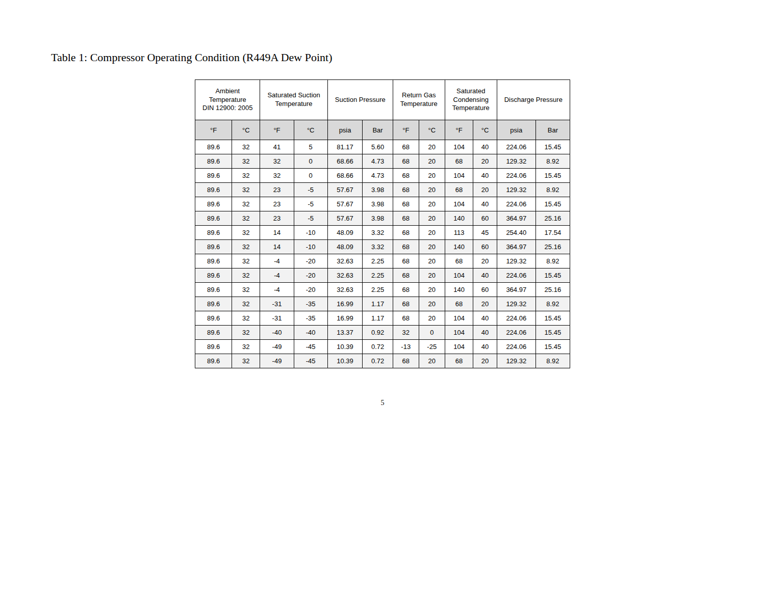Table 1: Compressor Operating Condition (R449A Dew Point)
| Ambient Temperature DIN 12900: 2005 | Saturated Suction Temperature | Suction Pressure | Return Gas Temperature | Saturated Condensing Temperature | Discharge Pressure |
| --- | --- | --- | --- | --- | --- |
| °F | °C | °F | °C | psia | Bar | °F | °C | °F | °C | psia | Bar |
| 89.6 | 32 | 41 | 5 | 81.17 | 5.60 | 68 | 20 | 104 | 40 | 224.06 | 15.45 |
| 89.6 | 32 | 32 | 0 | 68.66 | 4.73 | 68 | 20 | 68 | 20 | 129.32 | 8.92 |
| 89.6 | 32 | 32 | 0 | 68.66 | 4.73 | 68 | 20 | 104 | 40 | 224.06 | 15.45 |
| 89.6 | 32 | 23 | -5 | 57.67 | 3.98 | 68 | 20 | 68 | 20 | 129.32 | 8.92 |
| 89.6 | 32 | 23 | -5 | 57.67 | 3.98 | 68 | 20 | 104 | 40 | 224.06 | 15.45 |
| 89.6 | 32 | 23 | -5 | 57.67 | 3.98 | 68 | 20 | 140 | 60 | 364.97 | 25.16 |
| 89.6 | 32 | 14 | -10 | 48.09 | 3.32 | 68 | 20 | 113 | 45 | 254.40 | 17.54 |
| 89.6 | 32 | 14 | -10 | 48.09 | 3.32 | 68 | 20 | 140 | 60 | 364.97 | 25.16 |
| 89.6 | 32 | -4 | -20 | 32.63 | 2.25 | 68 | 20 | 68 | 20 | 129.32 | 8.92 |
| 89.6 | 32 | -4 | -20 | 32.63 | 2.25 | 68 | 20 | 104 | 40 | 224.06 | 15.45 |
| 89.6 | 32 | -4 | -20 | 32.63 | 2.25 | 68 | 20 | 140 | 60 | 364.97 | 25.16 |
| 89.6 | 32 | -31 | -35 | 16.99 | 1.17 | 68 | 20 | 68 | 20 | 129.32 | 8.92 |
| 89.6 | 32 | -31 | -35 | 16.99 | 1.17 | 68 | 20 | 104 | 40 | 224.06 | 15.45 |
| 89.6 | 32 | -40 | -40 | 13.37 | 0.92 | 32 | 0 | 104 | 40 | 224.06 | 15.45 |
| 89.6 | 32 | -49 | -45 | 10.39 | 0.72 | -13 | -25 | 104 | 40 | 224.06 | 15.45 |
| 89.6 | 32 | -49 | -45 | 10.39 | 0.72 | 68 | 20 | 68 | 20 | 129.32 | 8.92 |
5